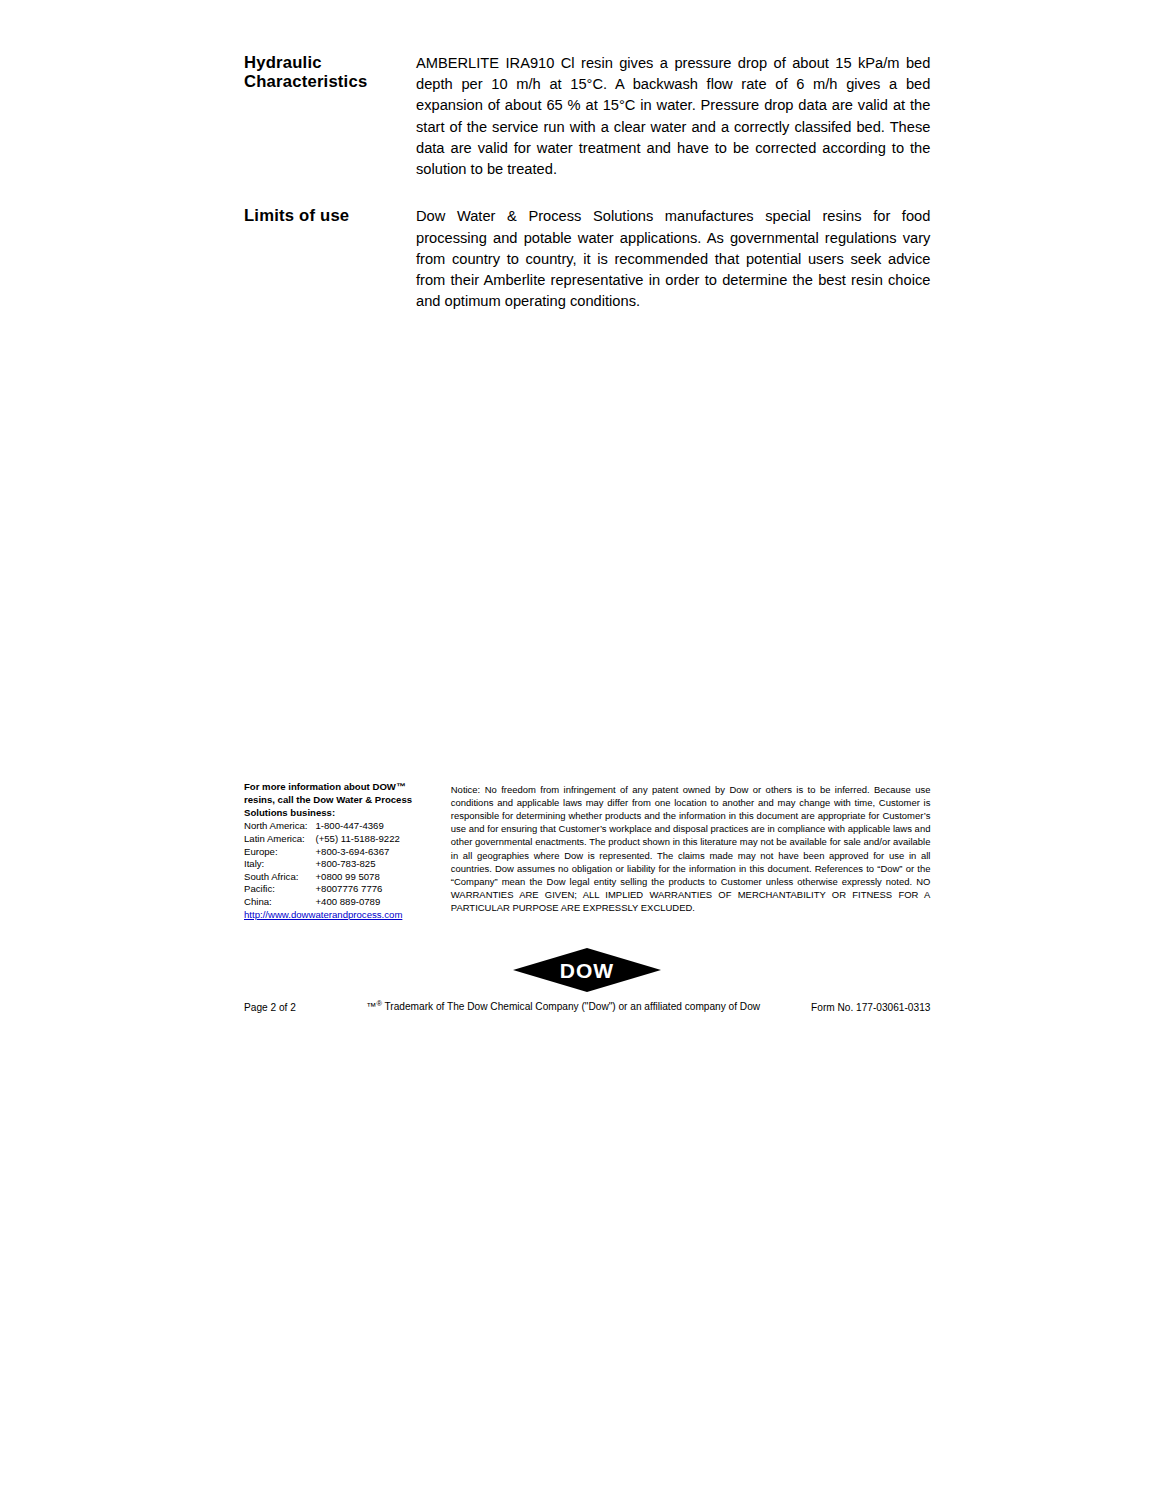HydraulicCharacteristics
AMBERLITE IRA910 Cl resin gives a pressure drop of about 15 kPa/m bed depth per 10 m/h at 15°C. A backwash flow rate of 6 m/h gives a bed expansion of about 65 % at 15°C in water. Pressure drop data are valid at the start of the service run with a clear water and a correctly classifed bed. These data are valid for water treatment and have to be corrected according to the solution to be treated.
Limits of use
Dow Water & Process Solutions manufactures special resins for food processing and potable water applications. As governmental regulations vary from country to country, it is recommended that potential users seek advice from their Amberlite representative in order to determine the best resin choice and optimum operating conditions.
For more information about DOW™
resins, call the Dow Water & Process
Solutions business:
| North America: | 1-800-447-4369 |
| Latin America: | (+55) 11-5188-9222 |
| Europe: | +800-3-694-6367 |
| Italy: | +800-783-825 |
| South Africa: | +0800 99 5078 |
| Pacific: | +8007776 7776 |
| China: | +400 889-0789 |
http://www.dowwaterandprocess.com
Notice: No freedom from infringement of any patent owned by Dow or others is to be inferred. Because use conditions and applicable laws may differ from one location to another and may change with time, Customer is responsible for determining whether products and the information in this document are appropriate for Customer’s use and for ensuring that Customer’s workplace and disposal practices are in compliance with applicable laws and other governmental enactments. The product shown in this literature may not be available for sale and/or available in all geographies where Dow is represented. The claims made may not have been approved for use in all countries. Dow assumes no obligation or liability for the information in this document. References to “Dow” or the “Company” mean the Dow legal entity selling the products to Customer unless otherwise expressly noted. NO WARRANTIES ARE GIVEN; ALL IMPLIED WARRANTIES OF MERCHANTABILITY OR FITNESS FOR A PARTICULAR PURPOSE ARE EXPRESSLY EXCLUDED.
DOW ®
Page 2 of 2
™® Trademark of The Dow Chemical Company ("Dow") or an affiliated company of Dow
Form No. 177-03061-0313